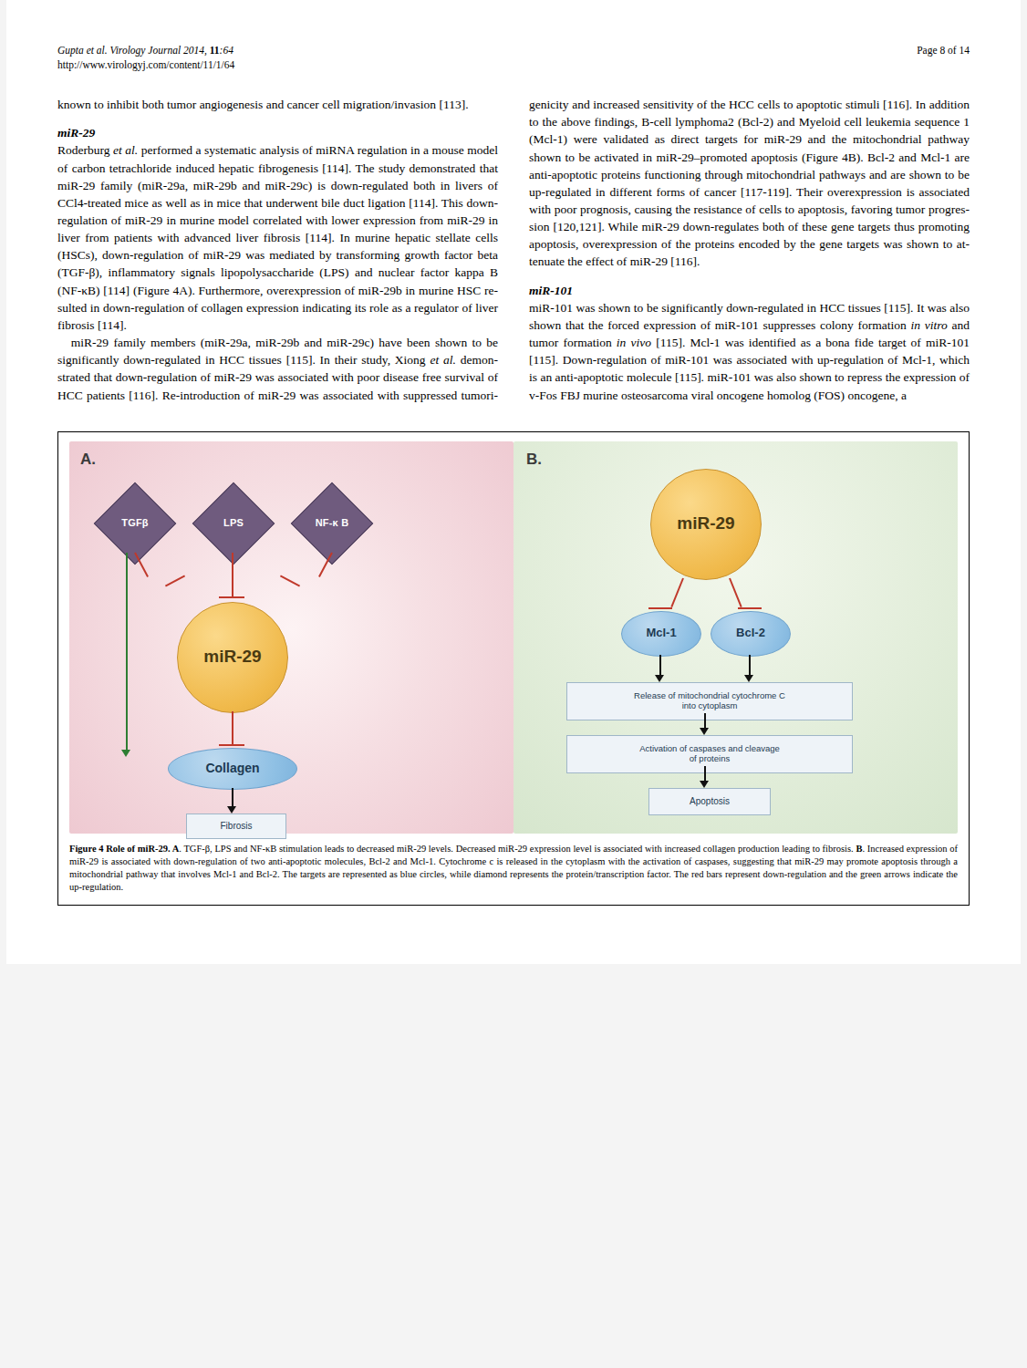Gupta et al. Virology Journal 2014, 11:64
http://www.virologyj.com/content/11/1/64
Page 8 of 14
known to inhibit both tumor angiogenesis and cancer cell migration/invasion [113].
miR-29
Roderburg et al. performed a systematic analysis of miRNA regulation in a mouse model of carbon tetrachloride induced hepatic fibrogenesis [114]. The study demonstrated that miR-29 family (miR-29a, miR-29b and miR-29c) is down-regulated both in livers of CCl4-treated mice as well as in mice that underwent bile duct ligation [114]. This down-regulation of miR-29 in murine model correlated with lower expression from miR-29 in liver from patients with advanced liver fibrosis [114]. In murine hepatic stellate cells (HSCs), down-regulation of miR-29 was mediated by transforming growth factor beta (TGF-β), inflammatory signals lipopolysaccharide (LPS) and nuclear factor kappa B (NF-κB) [114] (Figure 4A). Furthermore, overexpression of miR-29b in murine HSC resulted in down-regulation of collagen expression indicating its role as a regulator of liver fibrosis [114].
miR-29 family members (miR-29a, miR-29b and miR-29c) have been shown to be significantly down-regulated in HCC tissues [115]. In their study, Xiong et al. demonstrated that down-regulation of miR-29 was associated with poor disease free survival of HCC patients [116]. Re-introduction of miR-29 was associated with suppressed tumorigenicity and increased sensitivity of the HCC cells to apoptotic stimuli [116]. In addition to the above findings, B-cell lymphoma2 (Bcl-2) and Myeloid cell leukemia sequence 1 (Mcl-1) were validated as direct targets for miR-29 and the mitochondrial pathway shown to be activated in miR-29–promoted apoptosis (Figure 4B). Bcl-2 and Mcl-1 are anti-apoptotic proteins functioning through mitochondrial pathways and are shown to be up-regulated in different forms of cancer [117-119]. Their overexpression is associated with poor prognosis, causing the resistance of cells to apoptosis, favoring tumor progression [120,121]. While miR-29 down-regulates both of these gene targets thus promoting apoptosis, overexpression of the proteins encoded by the gene targets was shown to attenuate the effect of miR-29 [116].
miR-101
miR-101 was shown to be significantly down-regulated in HCC tissues [115]. It was also shown that the forced expression of miR-101 suppresses colony formation in vitro and tumor formation in vivo [115]. Mcl-1 was identified as a bona fide target of miR-101 [115]. Down-regulation of miR-101 was associated with up-regulation of Mcl-1, which is an anti-apoptotic molecule [115]. miR-101 was also shown to repress the expression of v-Fos FBJ murine osteosarcoma viral oncogene homolog (FOS) oncogene, a
A.
TGFβ
LPS
NF-κ B
miR-29
Collagen
Fibrosis
B.
miR-29
Mcl-1
Bcl-2
Release of mitochondrial cytochrome C
into cytoplasm
Activation of caspases and cleavage
of proteins
Apoptosis
Figure 4 Role of miR-29. A. TGF-β, LPS and NF-κB stimulation leads to decreased miR-29 levels. Decreased miR-29 expression level is associated with increased collagen production leading to fibrosis. B. Increased expression of miR-29 is associated with down-regulation of two anti-apoptotic molecules, Bcl-2 and Mcl-1. Cytochrome c is released in the cytoplasm with the activation of caspases, suggesting that miR-29 may promote apoptosis through a mitochondrial pathway that involves Mcl-1 and Bcl-2. The targets are represented as blue circles, while diamond represents the protein/transcription factor. The red bars represent down-regulation and the green arrows indicate the up-regulation.